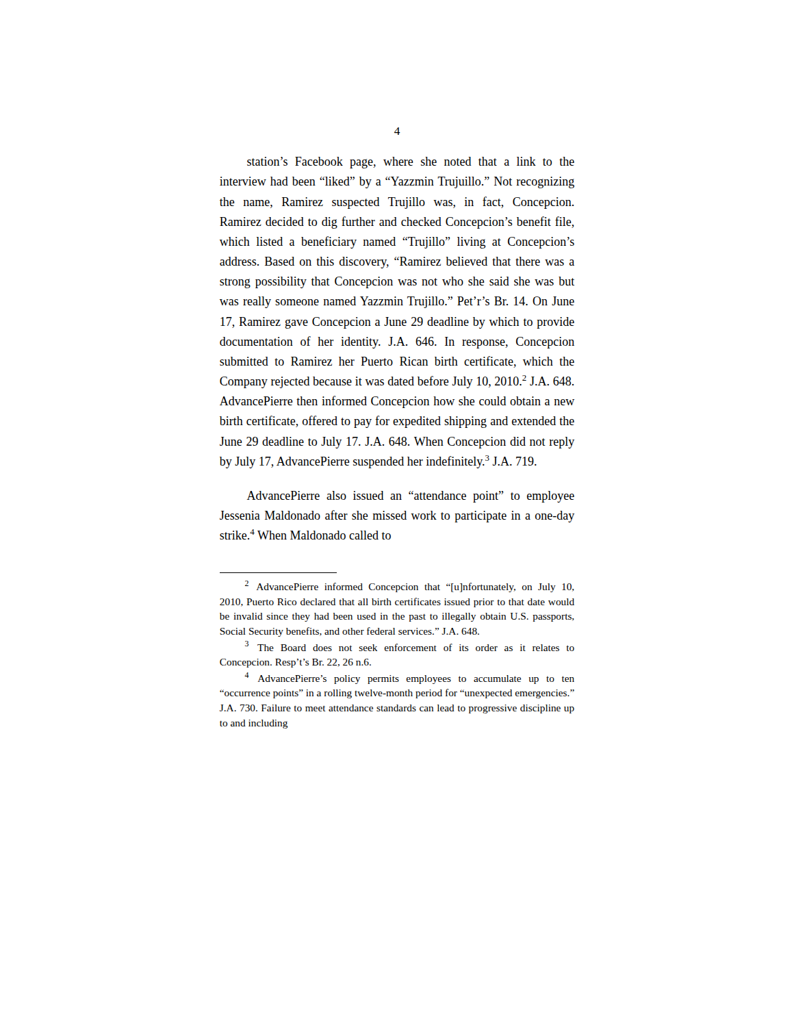4
station’s Facebook page, where she noted that a link to the interview had been “liked” by a “Yazzmin Trujuillo.” Not recognizing the name, Ramirez suspected Trujillo was, in fact, Concepcion. Ramirez decided to dig further and checked Concepcion’s benefit file, which listed a beneficiary named “Trujillo” living at Concepcion’s address. Based on this discovery, “Ramirez believed that there was a strong possibility that Concepcion was not who she said she was but was really someone named Yazzmin Trujillo.” Pet’r’s Br. 14. On June 17, Ramirez gave Concepcion a June 29 deadline by which to provide documentation of her identity. J.A. 646. In response, Concepcion submitted to Ramirez her Puerto Rican birth certificate, which the Company rejected because it was dated before July 10, 2010.2 J.A. 648. AdvancePierre then informed Concepcion how she could obtain a new birth certificate, offered to pay for expedited shipping and extended the June 29 deadline to July 17. J.A. 648. When Concepcion did not reply by July 17, AdvancePierre suspended her indefinitely.3 J.A. 719.
AdvancePierre also issued an “attendance point” to employee Jessenia Maldonado after she missed work to participate in a one-day strike.4 When Maldonado called to
2 AdvancePierre informed Concepcion that “[u]nfortunately, on July 10, 2010, Puerto Rico declared that all birth certificates issued prior to that date would be invalid since they had been used in the past to illegally obtain U.S. passports, Social Security benefits, and other federal services.” J.A. 648.
3 The Board does not seek enforcement of its order as it relates to Concepcion. Resp’t’s Br. 22, 26 n.6.
4 AdvancePierre’s policy permits employees to accumulate up to ten “occurrence points” in a rolling twelve-month period for “unexpected emergencies.” J.A. 730. Failure to meet attendance standards can lead to progressive discipline up to and including